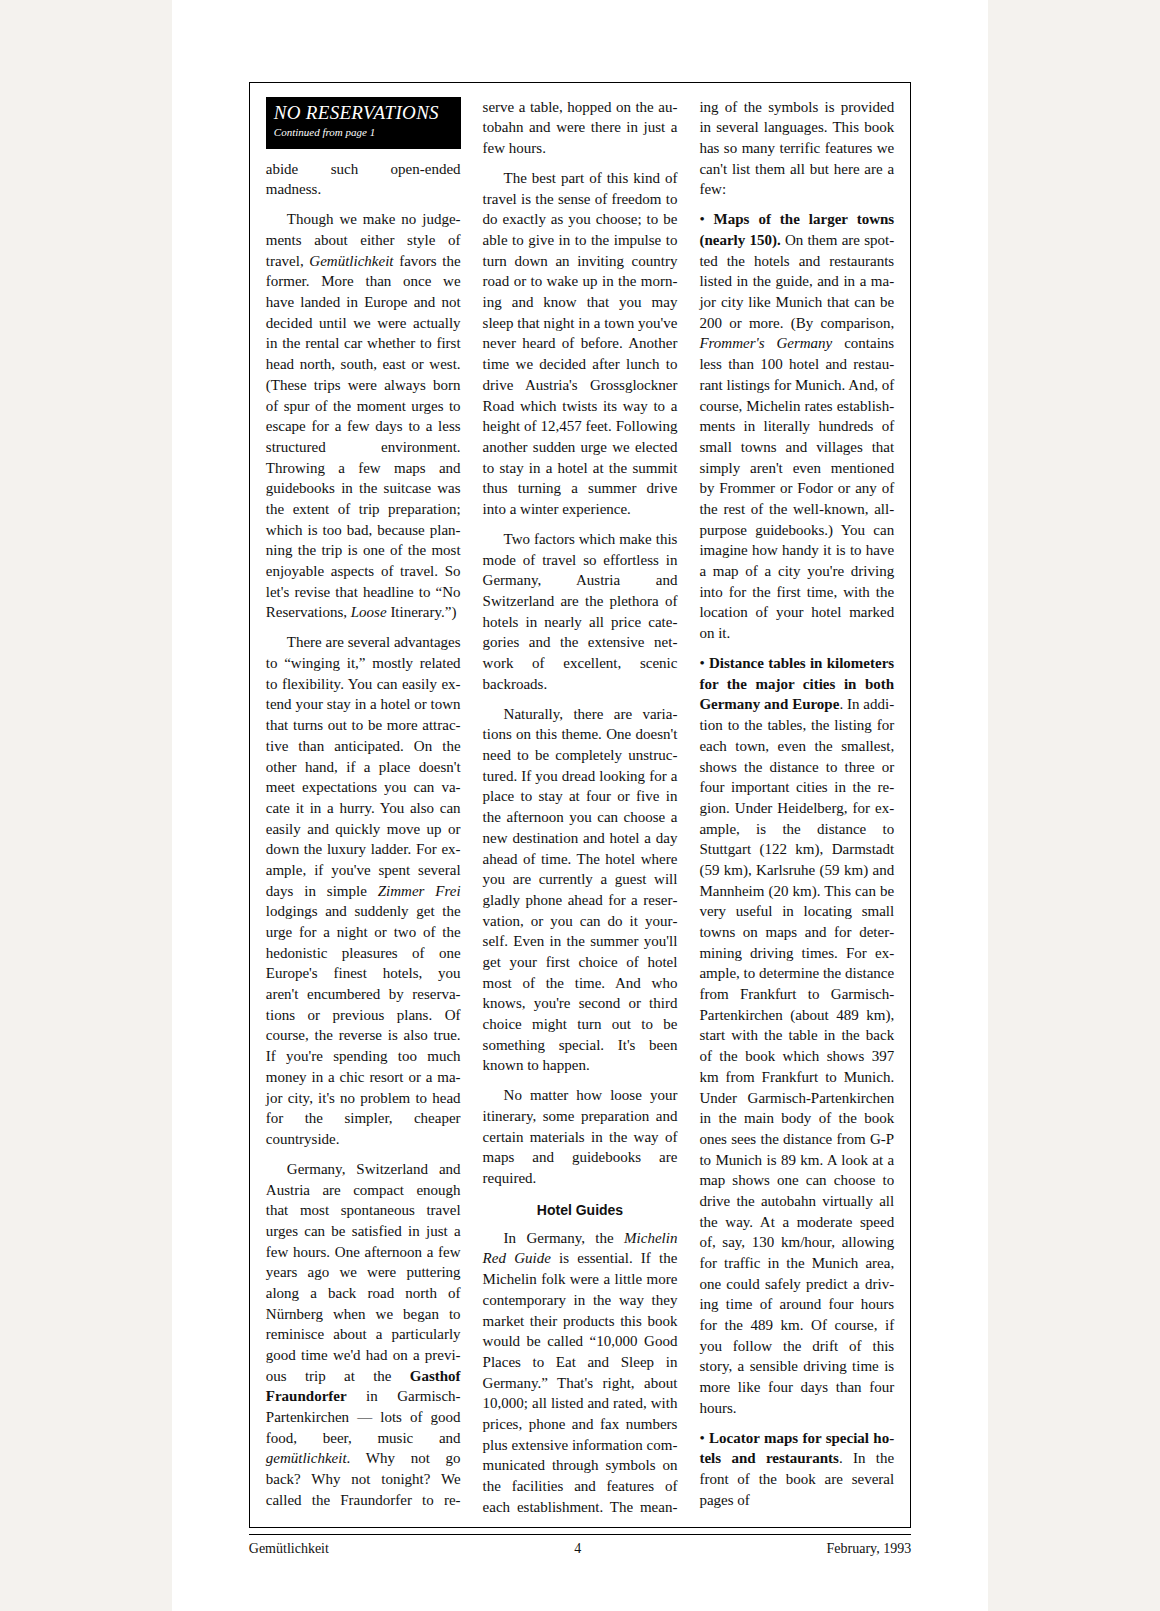NO RESERVATIONS
Continued from page 1
abide such open-ended madness.
Though we make no judgements about either style of travel, Gemütlichkeit favors the former. More than once we have landed in Europe and not decided until we were actually in the rental car whether to first head north, south, east or west. (These trips were always born of spur of the moment urges to escape for a few days to a less structured environment. Throwing a few maps and guidebooks in the suitcase was the extent of trip preparation; which is too bad, because planning the trip is one of the most enjoyable aspects of travel. So let's revise that headline to “No Reservations, Loose Itinerary.”)
There are several advantages to “winging it,” mostly related to flexibility. You can easily extend your stay in a hotel or town that turns out to be more attractive than anticipated. On the other hand, if a place doesn't meet expectations you can vacate it in a hurry. You also can easily and quickly move up or down the luxury ladder. For example, if you've spent several days in simple Zimmer Frei lodgings and suddenly get the urge for a night or two of the hedonistic pleasures of one Europe's finest hotels, you aren't encumbered by reservations or previous plans. Of course, the reverse is also true. If you're spending too much money in a chic resort or a major city, it's no problem to head for the simpler, cheaper countryside.
Germany, Switzerland and Austria are compact enough that most spontaneous travel urges can be satisfied in just a few hours. One afternoon a few years ago we were puttering along a back road north of Nürnberg when we began to reminisce about a particularly good time we'd had on a previous trip at the Gasthof Fraundorfer in Garmisch-Partenkirchen — lots of good food, beer, music and gemütlichkeit. Why not go back? Why not tonight? We called the Fraundorfer to reserve a table, hopped on the autobahn and were there in just a few hours.
The best part of this kind of travel is the sense of freedom to do exactly as you choose; to be able to give in to the impulse to turn down an inviting country road or to wake up in the morning and know that you may sleep that night in a town you've never heard of before. Another time we decided after lunch to drive Austria's Grossglockner Road which twists its way to a height of 12,457 feet. Following another sudden urge we elected to stay in a hotel at the summit thus turning a summer drive into a winter experience.
Two factors which make this mode of travel so effortless in Germany, Austria and Switzerland are the plethora of hotels in nearly all price categories and the extensive network of excellent, scenic backroads.
Naturally, there are variations on this theme. One doesn't need to be completely unstructured. If you dread looking for a place to stay at four or five in the afternoon you can choose a new destination and hotel a day ahead of time. The hotel where you are currently a guest will gladly phone ahead for a reservation, or you can do it yourself. Even in the summer you'll get your first choice of hotel most of the time. And who knows, you're second or third choice might turn out to be something special. It's been known to happen.
No matter how loose your itinerary, some preparation and certain materials in the way of maps and guidebooks are required.
Hotel Guides
In Germany, the Michelin Red Guide is essential. If the Michelin folk were a little more contemporary in the way they market their products this book would be called “10,000 Good Places to Eat and Sleep in Germany.” That's right, about 10,000; all listed and rated, with prices, phone and fax numbers plus extensive information communicated through symbols on the facilities and features of each establishment. The meaning of the symbols is provided in several languages. This book has so many terrific features we can't list them all but here are a few:
• Maps of the larger towns (nearly 150). On them are spotted the hotels and restaurants listed in the guide, and in a major city like Munich that can be 200 or more. (By comparison, Frommer's Germany contains less than 100 hotel and restaurant listings for Munich. And, of course, Michelin rates establishments in literally hundreds of small towns and villages that simply aren't even mentioned by Frommer or Fodor or any of the rest of the well-known, all-purpose guidebooks.) You can imagine how handy it is to have a map of a city you're driving into for the first time, with the location of your hotel marked on it.
• Distance tables in kilometers for the major cities in both Germany and Europe. In addition to the tables, the listing for each town, even the smallest, shows the distance to three or four important cities in the region. Under Heidelberg, for example, is the distance to Stuttgart (122 km), Darmstadt (59 km), Karlsruhe (59 km) and Mannheim (20 km). This can be very useful in locating small towns on maps and for determining driving times. For example, to determine the distance from Frankfurt to Garmisch-Partenkirchen (about 489 km), start with the table in the back of the book which shows 397 km from Frankfurt to Munich. Under Garmisch-Partenkirchen in the main body of the book ones sees the distance from G-P to Munich is 89 km. A look at a map shows one can choose to drive the autobahn virtually all the way. At a moderate speed of, say, 130 km/hour, allowing for traffic in the Munich area, one could safely predict a driving time of around four hours for the 489 km. Of course, if you follow the drift of this story, a sensible driving time is more like four days than four hours.
• Locator maps for special hotels and restaurants. In the front of the book are several pages of
Gemütlichkeit
4
February, 1993